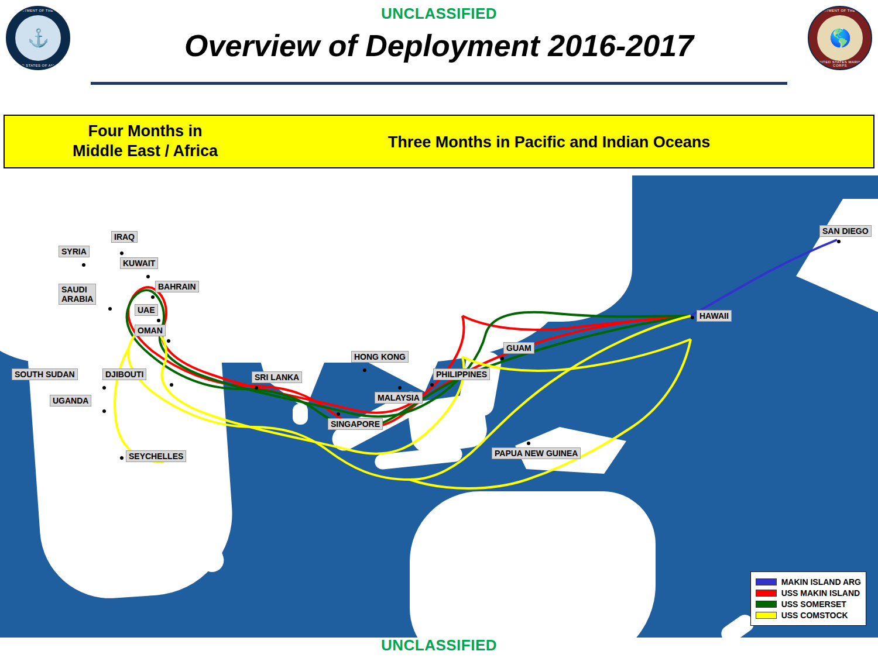UNCLASSIFIED
DEPARTMENT OF THE NAVY UNITED STATES OF AMERICA
⚓
DEPARTMENT OF THE NAVY UNITED STATES MARINE CORPS
🌎
Overview of Deployment 2016-2017
Four Months in
Middle East / Africa
Three Months in Pacific and Indian Oceans
SYRIA
IRAQ
KUWAIT
SAUDI
ARABIA
BAHRAIN
UAE
OMAN
SOUTH SUDAN
DJIBOUTI
UGANDA
SRI LANKA
SINGAPORE
MALAYSIA
HONG KONG
PHILIPPINES
GUAM
PAPUA NEW GUINEA
SEYCHELLES
HAWAII
SAN DIEGO
MAKIN ISLAND ARG
USS MAKIN ISLAND
USS SOMERSET
USS COMSTOCK
UNCLASSIFIED